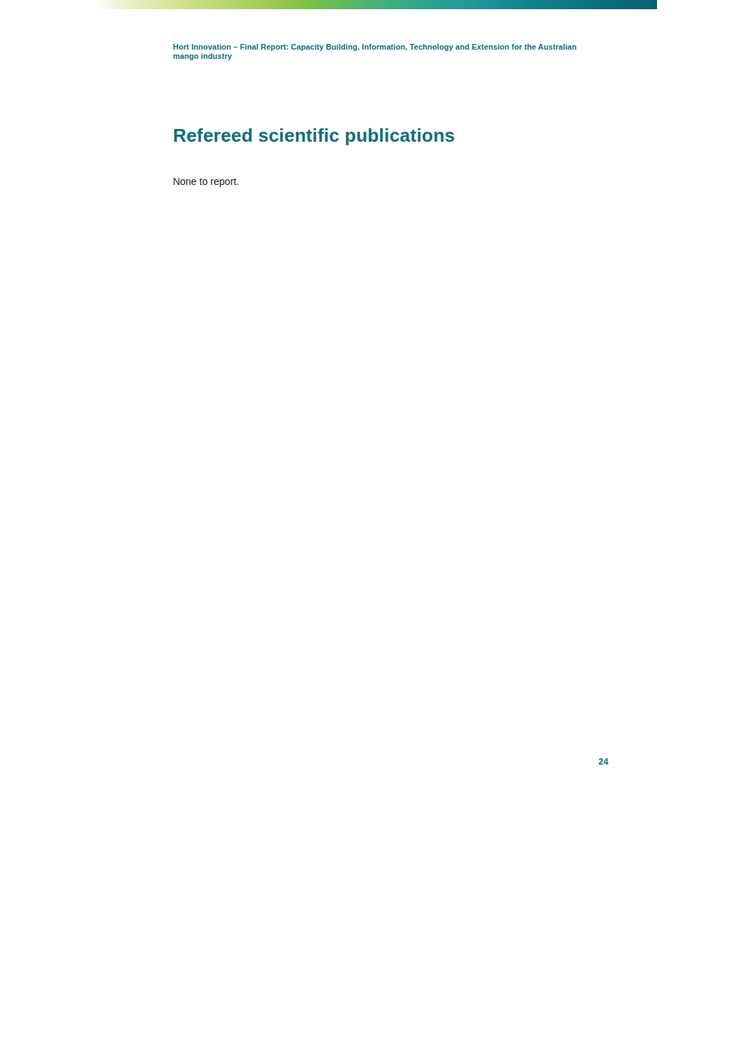Hort Innovation – Final Report: Capacity Building, Information, Technology and Extension for the Australian mango industry
Refereed scientific publications
None to report.
24